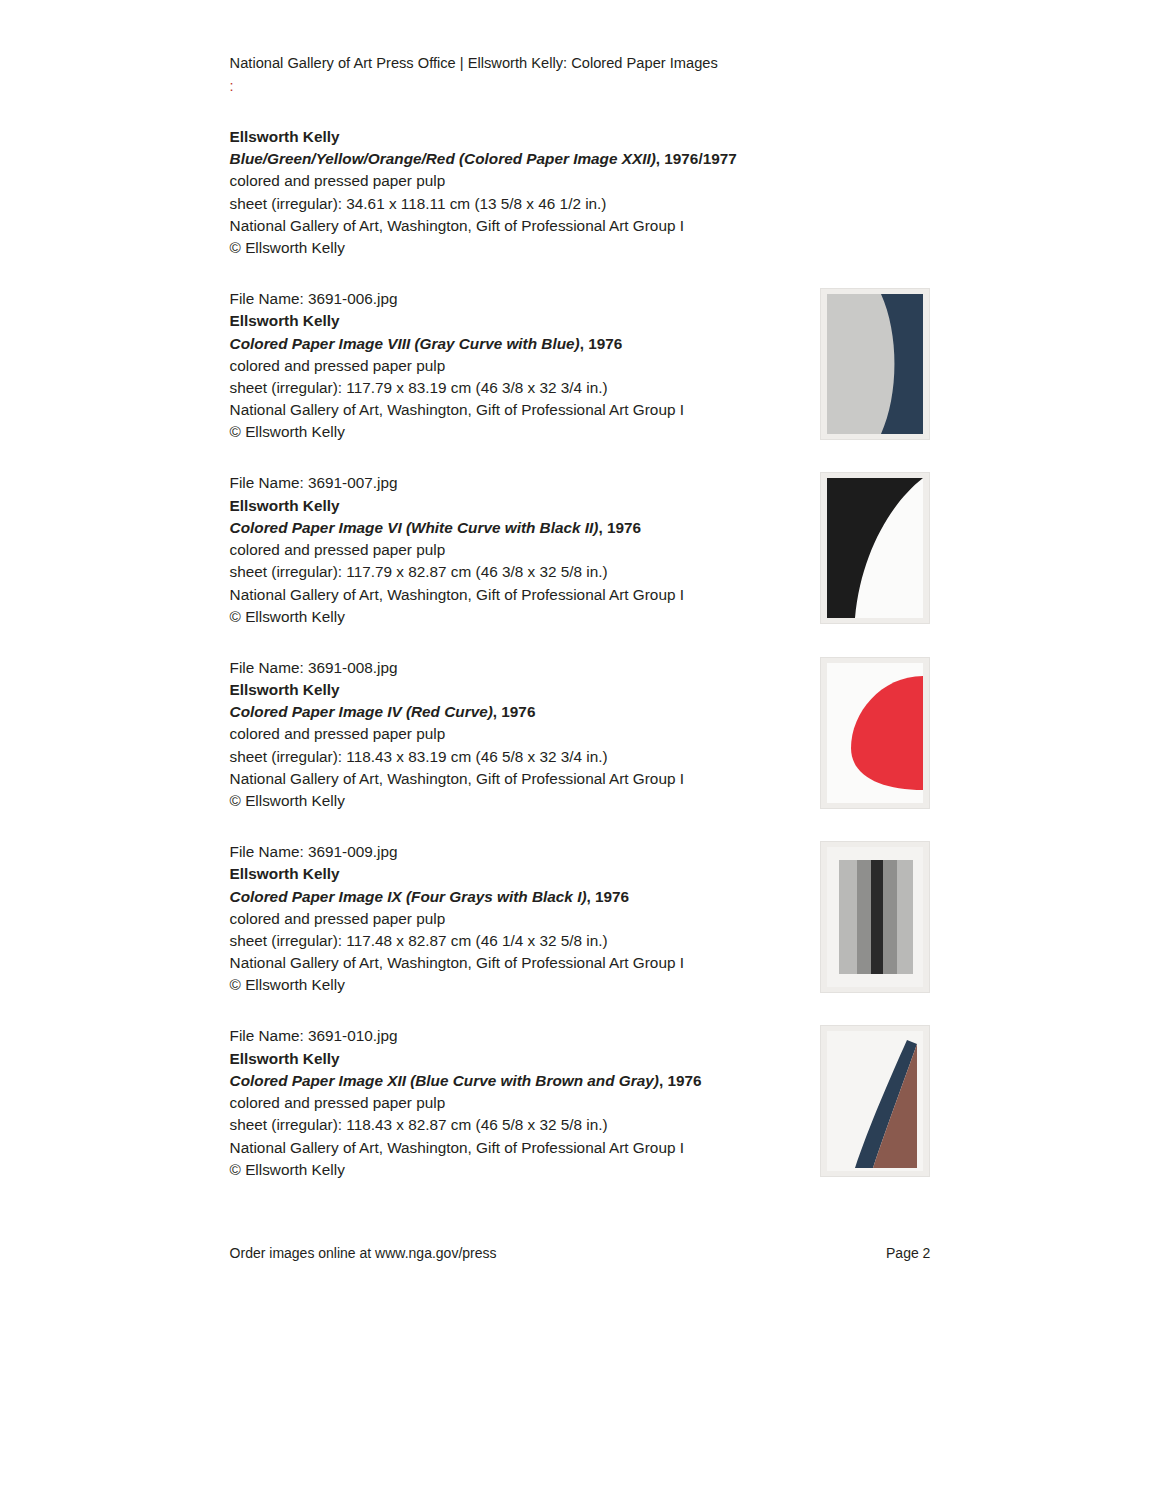National Gallery of Art Press Office | Ellsworth Kelly: Colored Paper Images
:
Ellsworth Kelly
Blue/Green/Yellow/Orange/Red (Colored Paper Image XXII), 1976/1977
colored and pressed paper pulp
sheet (irregular): 34.61 x 118.11 cm (13 5/8 x 46 1/2 in.)
National Gallery of Art, Washington, Gift of Professional Art Group I
© Ellsworth Kelly
File Name: 3691-006.jpg
Ellsworth Kelly
Colored Paper Image VIII (Gray Curve with Blue), 1976
colored and pressed paper pulp
sheet (irregular): 117.79 x 83.19 cm (46 3/8 x 32 3/4 in.)
National Gallery of Art, Washington, Gift of Professional Art Group I
© Ellsworth Kelly
File Name: 3691-007.jpg
Ellsworth Kelly
Colored Paper Image VI (White Curve with Black II), 1976
colored and pressed paper pulp
sheet (irregular): 117.79 x 82.87 cm (46 3/8 x 32 5/8 in.)
National Gallery of Art, Washington, Gift of Professional Art Group I
© Ellsworth Kelly
File Name: 3691-008.jpg
Ellsworth Kelly
Colored Paper Image IV (Red Curve), 1976
colored and pressed paper pulp
sheet (irregular): 118.43 x 83.19 cm (46 5/8 x 32 3/4 in.)
National Gallery of Art, Washington, Gift of Professional Art Group I
© Ellsworth Kelly
File Name: 3691-009.jpg
Ellsworth Kelly
Colored Paper Image IX (Four Grays with Black I), 1976
colored and pressed paper pulp
sheet (irregular): 117.48 x 82.87 cm (46 1/4 x 32 5/8 in.)
National Gallery of Art, Washington, Gift of Professional Art Group I
© Ellsworth Kelly
File Name: 3691-010.jpg
Ellsworth Kelly
Colored Paper Image XII (Blue Curve with Brown and Gray), 1976
colored and pressed paper pulp
sheet (irregular): 118.43 x 82.87 cm (46 5/8 x 32 5/8 in.)
National Gallery of Art, Washington, Gift of Professional Art Group I
© Ellsworth Kelly
Order images online at www.nga.gov/press
Page 2